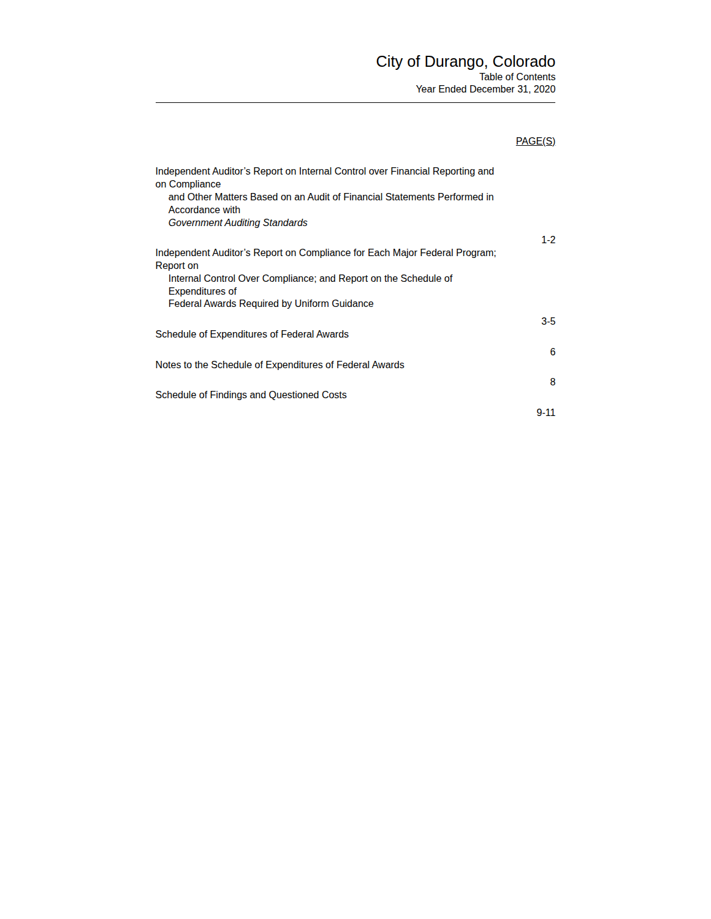City of Durango, Colorado
Table of Contents
Year Ended December 31, 2020
PAGE(S)
| Independent Auditor’s Report on Internal Control over Financial Reporting and on Compliance and Other Matters Based on an Audit of Financial Statements Performed in Accordance with Government Auditing Standards | 1-2 |
| Independent Auditor’s Report on Compliance for Each Major Federal Program; Report on Internal Control Over Compliance; and Report on the Schedule of Expenditures of Federal Awards Required by Uniform Guidance | 3-5 |
| Schedule of Expenditures of Federal Awards | 6 |
| Notes to the Schedule of Expenditures of Federal Awards | 8 |
| Schedule of Findings and Questioned Costs | 9-11 |